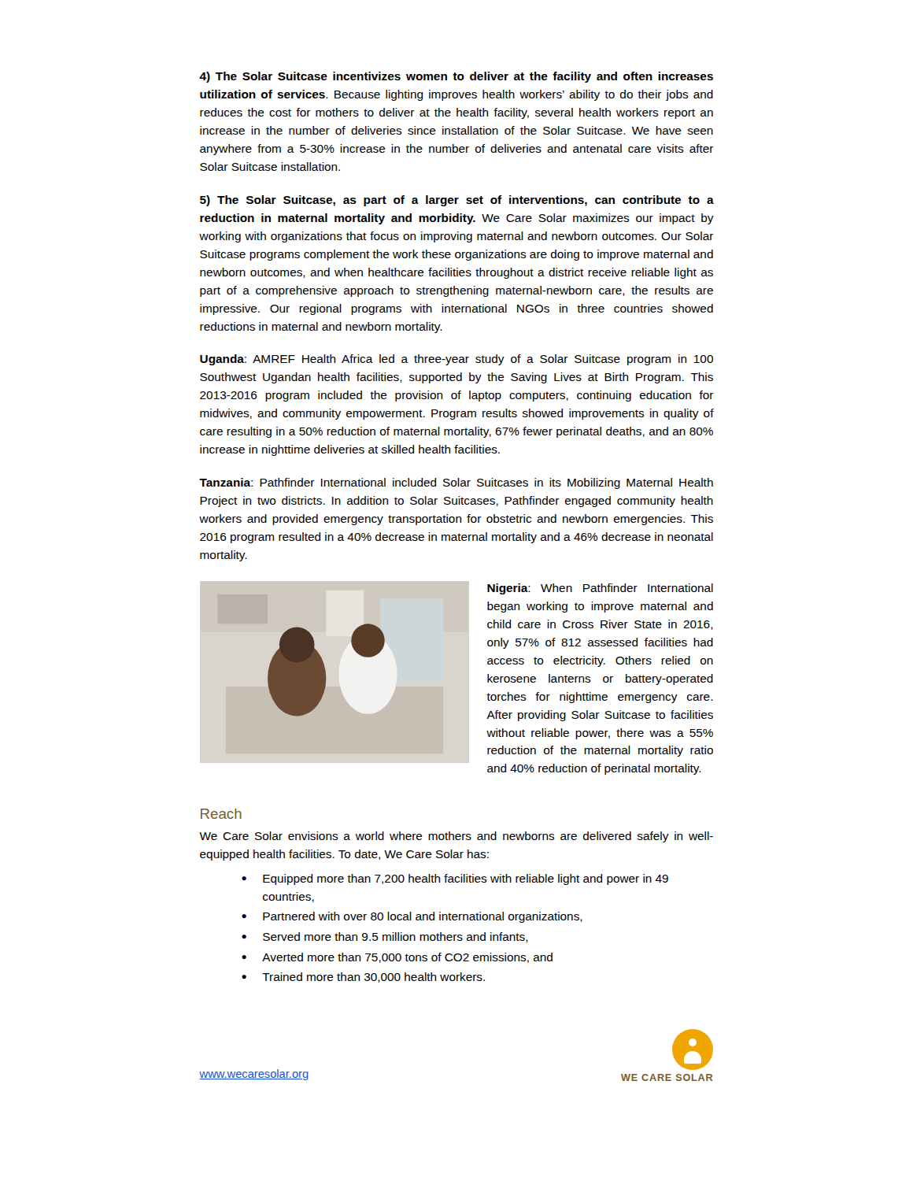4) The Solar Suitcase incentivizes women to deliver at the facility and often increases utilization of services. Because lighting improves health workers’ ability to do their jobs and reduces the cost for mothers to deliver at the health facility, several health workers report an increase in the number of deliveries since installation of the Solar Suitcase. We have seen anywhere from a 5-30% increase in the number of deliveries and antenatal care visits after Solar Suitcase installation.
5) The Solar Suitcase, as part of a larger set of interventions, can contribute to a reduction in maternal mortality and morbidity. We Care Solar maximizes our impact by working with organizations that focus on improving maternal and newborn outcomes. Our Solar Suitcase programs complement the work these organizations are doing to improve maternal and newborn outcomes, and when healthcare facilities throughout a district receive reliable light as part of a comprehensive approach to strengthening maternal-newborn care, the results are impressive. Our regional programs with international NGOs in three countries showed reductions in maternal and newborn mortality.
Uganda: AMREF Health Africa led a three-year study of a Solar Suitcase program in 100 Southwest Ugandan health facilities, supported by the Saving Lives at Birth Program. This 2013-2016 program included the provision of laptop computers, continuing education for midwives, and community empowerment. Program results showed improvements in quality of care resulting in a 50% reduction of maternal mortality, 67% fewer perinatal deaths, and an 80% increase in nighttime deliveries at skilled health facilities.
Tanzania: Pathfinder International included Solar Suitcases in its Mobilizing Maternal Health Project in two districts. In addition to Solar Suitcases, Pathfinder engaged community health workers and provided emergency transportation for obstetric and newborn emergencies. This 2016 program resulted in a 40% decrease in maternal mortality and a 46% decrease in neonatal mortality.
Nigeria: When Pathfinder International began working to improve maternal and child care in Cross River State in 2016, only 57% of 812 assessed facilities had access to electricity. Others relied on kerosene lanterns or battery-operated torches for nighttime emergency care. After providing Solar Suitcase to facilities without reliable power, there was a 55% reduction of the maternal mortality ratio and 40% reduction of perinatal mortality.
Reach
We Care Solar envisions a world where mothers and newborns are delivered safely in well-equipped health facilities. To date, We Care Solar has:
Equipped more than 7,200 health facilities with reliable light and power in 49 countries,
Partnered with over 80 local and international organizations,
Served more than 9.5 million mothers and infants,
Averted more than 75,000 tons of CO2 emissions, and
Trained more than 30,000 health workers.
www.wecaresolar.org
WE CARE SOLAR